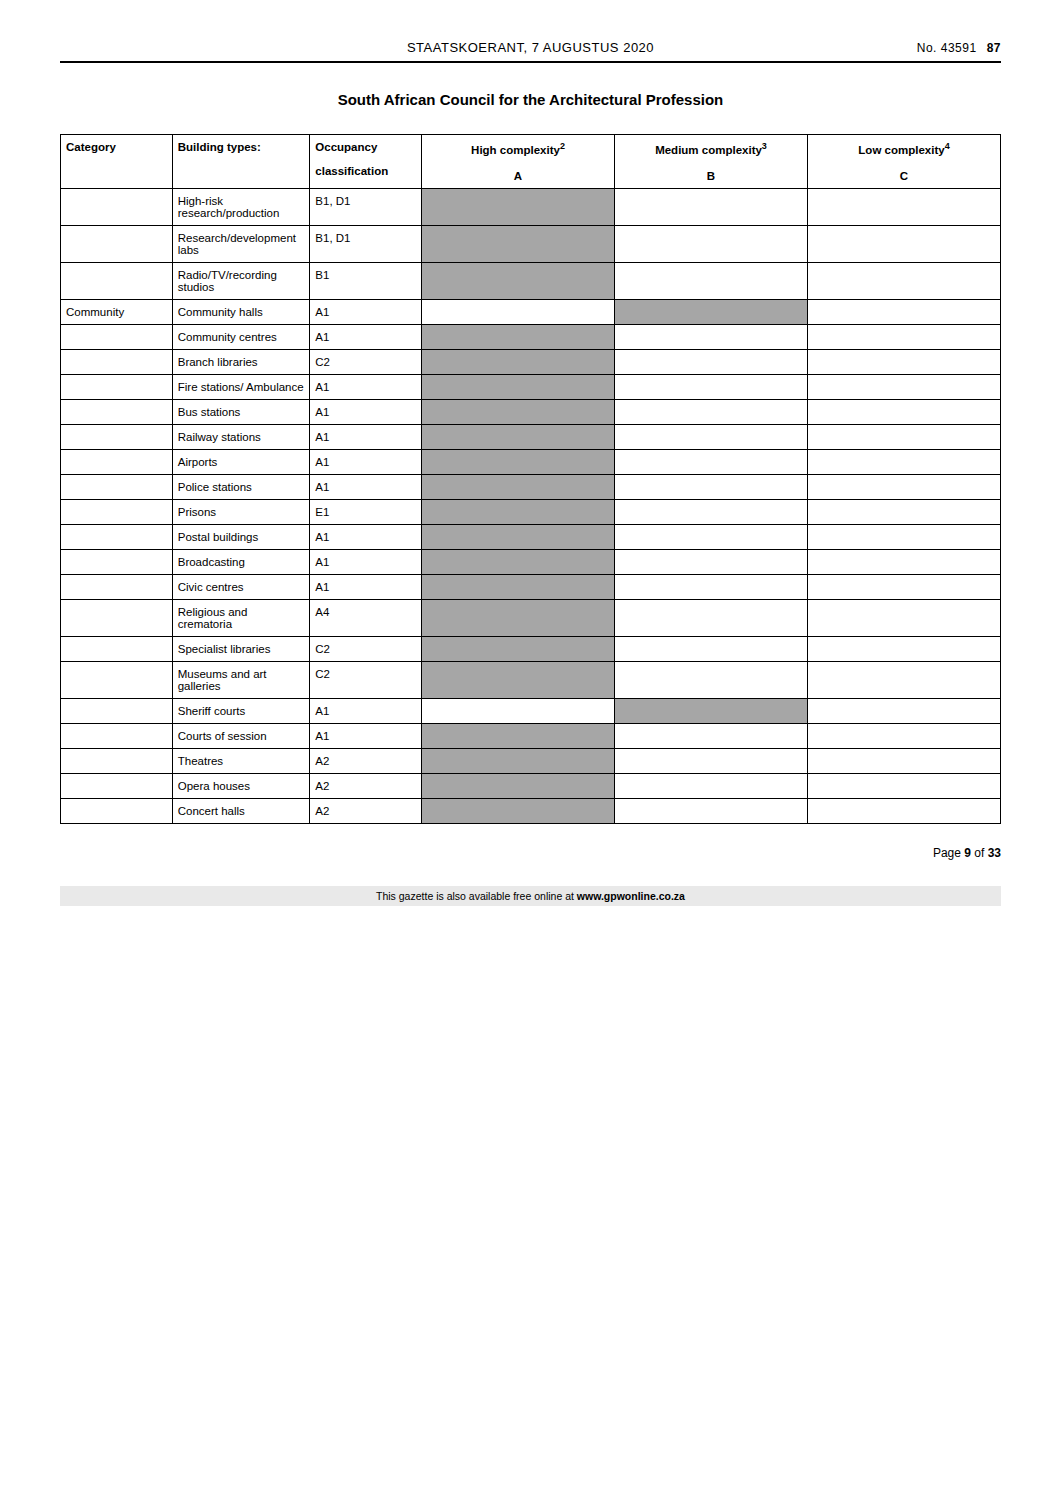STAATSKOERANT, 7 AUGUSTUS 2020 No. 4359187
South African Council for the Architectural Profession
| Category | Building types: | Occupancy classification | High complexity 2 A | Medium complexity 3 B | Low complexity 4 C |
| --- | --- | --- | --- | --- | --- |
| | High-risk research/production | B1, D1 | | | |
| | Research/development labs | B1, D1 | | | |
| | Radio/TV/recording studios | B1 | | | |
| Community | Community halls | A1 | | | |
| | Community centres | A1 | | | |
| | Branch libraries | C2 | | | |
| | Fire stations/ Ambulance | A1 | | | |
| | Bus stations | A1 | | | |
| | Railway stations | A1 | | | |
| | Airports | A1 | | | |
| | Police stations | A1 | | | |
| | Prisons | E1 | | | |
| | Postal buildings | A1 | | | |
| | Broadcasting | A1 | | | |
| | Civic centres | A1 | | | |
| | Religious and crematoria | A4 | | | |
| | Specialist libraries | C2 | | | |
| | Museums and art galleries | C2 | | | |
| | Sheriff courts | A1 | | | |
| | Courts of session | A1 | | | |
| | Theatres | A2 | | | |
| | Opera houses | A2 | | | |
| | Concert halls | A2 | | | |
Page 9 of 33
This gazette is also available free online at www.gpwonline.co.za